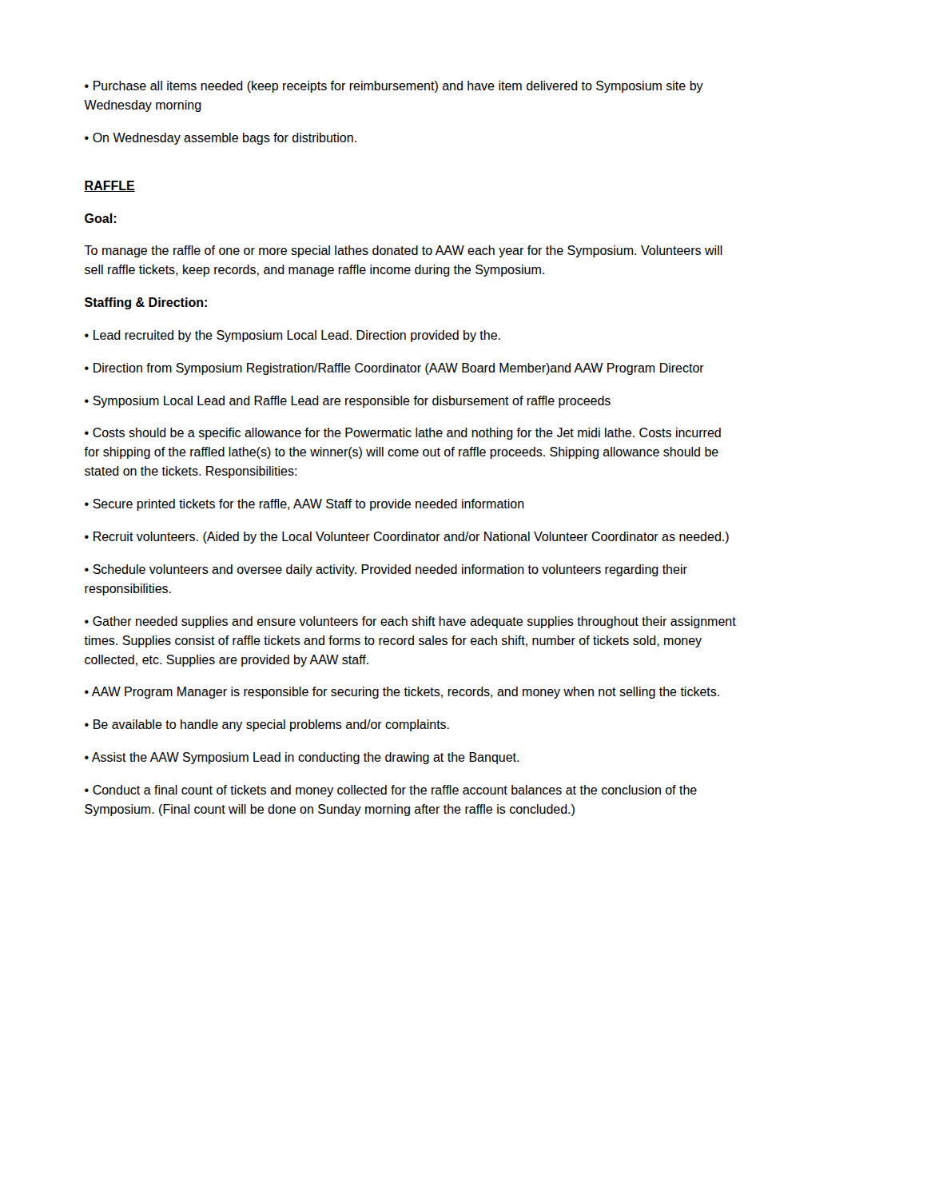• Purchase all items needed (keep receipts for reimbursement) and have item delivered to Symposium site by Wednesday morning
• On Wednesday assemble bags for distribution.
RAFFLE
Goal:
To manage the raffle of one or more special lathes donated to AAW each year for the Symposium. Volunteers will sell raffle tickets, keep records, and manage raffle income during the Symposium.
Staffing & Direction:
• Lead recruited by the Symposium Local Lead. Direction provided by the.
• Direction from Symposium Registration/Raffle Coordinator (AAW Board Member)and AAW Program Director
• Symposium Local Lead and Raffle Lead are responsible for disbursement of raffle proceeds
• Costs should be a specific allowance for the Powermatic lathe and nothing for the Jet midi lathe. Costs incurred for shipping of the raffled lathe(s) to the winner(s) will come out of raffle proceeds. Shipping allowance should be stated on the tickets. Responsibilities:
• Secure printed tickets for the raffle, AAW Staff to provide needed information
• Recruit volunteers. (Aided by the Local Volunteer Coordinator and/or National Volunteer Coordinator as needed.)
• Schedule volunteers and oversee daily activity. Provided needed information to volunteers regarding their responsibilities.
• Gather needed supplies and ensure volunteers for each shift have adequate supplies throughout their assignment times. Supplies consist of raffle tickets and forms to record sales for each shift, number of tickets sold, money collected, etc. Supplies are provided by AAW staff.
• AAW Program Manager is responsible for securing the tickets, records, and money when not selling the tickets.
• Be available to handle any special problems and/or complaints.
• Assist the AAW Symposium Lead in conducting the drawing at the Banquet.
• Conduct a final count of tickets and money collected for the raffle account balances at the conclusion of the Symposium. (Final count will be done on Sunday morning after the raffle is concluded.)